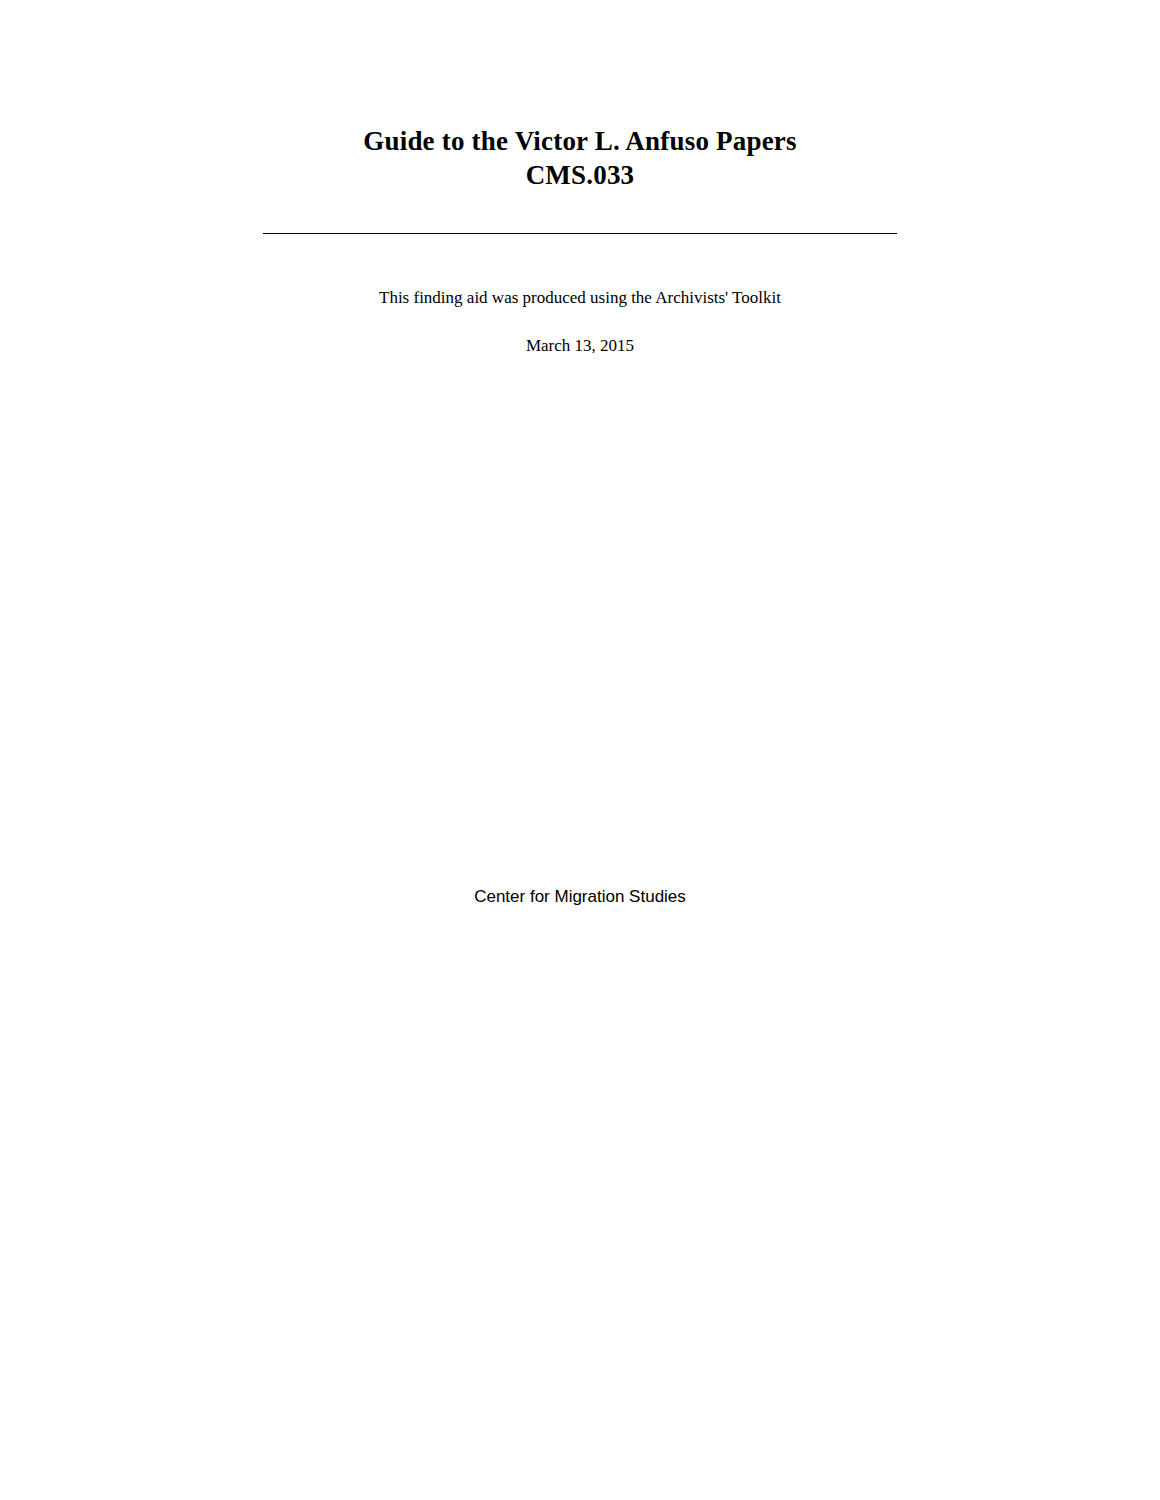Guide to the Victor L. Anfuso Papers
CMS.033
This finding aid was produced using the Archivists' Toolkit
March 13, 2015
Center for Migration Studies